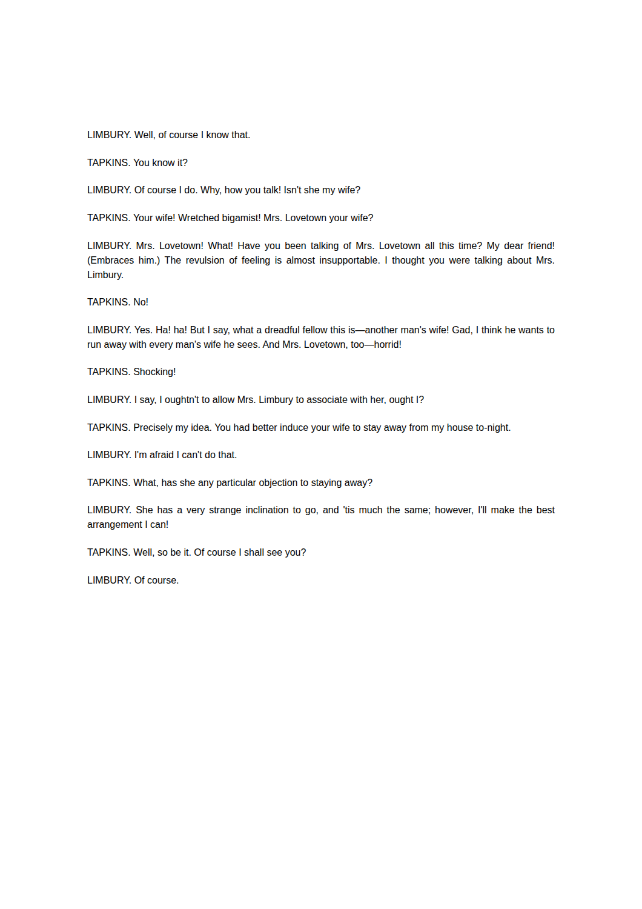LIMBURY. Well, of course I know that.
TAPKINS. You know it?
LIMBURY. Of course I do. Why, how you talk! Isn't she my wife?
TAPKINS. Your wife! Wretched bigamist! Mrs. Lovetown your wife?
LIMBURY. Mrs. Lovetown! What! Have you been talking of Mrs. Lovetown all this time? My dear friend! (Embraces him.) The revulsion of feeling is almost insupportable. I thought you were talking about Mrs. Limbury.
TAPKINS. No!
LIMBURY. Yes. Ha! ha! But I say, what a dreadful fellow this is—another man's wife! Gad, I think he wants to run away with every man's wife he sees. And Mrs. Lovetown, too—horrid!
TAPKINS. Shocking!
LIMBURY. I say, I oughtn't to allow Mrs. Limbury to associate with her, ought I?
TAPKINS. Precisely my idea. You had better induce your wife to stay away from my house to-night.
LIMBURY. I'm afraid I can't do that.
TAPKINS. What, has she any particular objection to staying away?
LIMBURY. She has a very strange inclination to go, and 'tis much the same; however, I'll make the best arrangement I can!
TAPKINS. Well, so be it. Of course I shall see you?
LIMBURY. Of course.